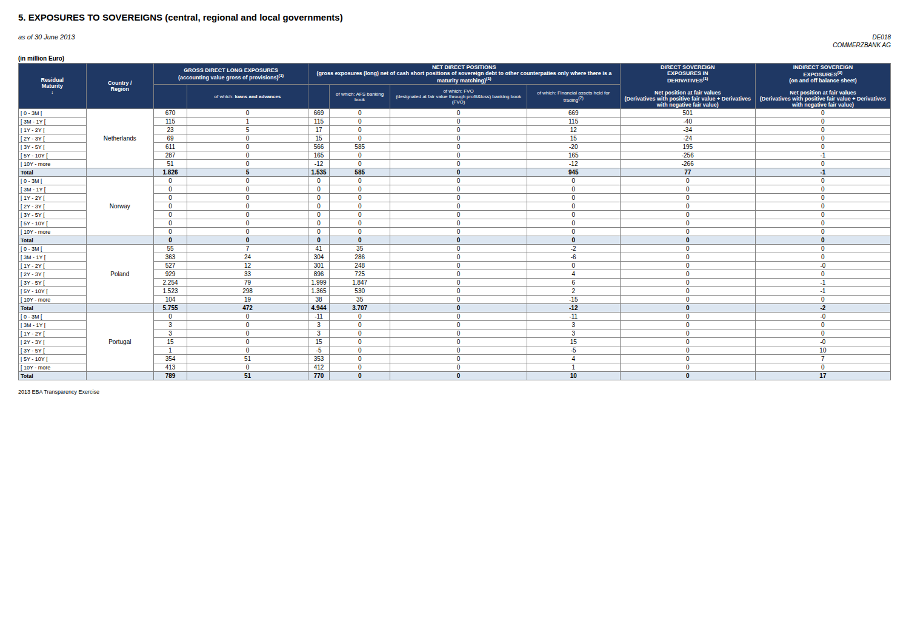5. EXPOSURES TO SOVEREIGNS (central, regional and local governments)
as of 30 June 2013
DE018
COMMERZBANK AG
(in million Euro)
| Residual Maturity ↓ | Country / Region | GROSS DIRECT LONG EXPOSURES (accounting value gross of provisions) (1) | NET DIRECT POSITIONS (gross exposures (long) net of cash short positions of sovereign debt to other counterpaties only where there is a maturity matching) (1) | DIRECT SOVEREIGN EXPOSURES IN DERIVATIVES (1) Net position at fair values (Derivatives with positive fair value + Derivatives with negative fair value) | INDIRECT SOVEREIGN EXPOSURES (3) (on and off balance sheet) Net position at fair values (Derivatives with positive fair value + Derivatives with negative fair value) |
| --- | --- | --- | --- | --- | --- |
| | of which: loans and advances | | of which: AFS banking book | of which: FVO (designated at fair value through profit&loss) banking book (FVO) | of which: Financial assets held for trading (2) |
| [ 0 - 3M [ | Netherlands | 670 | 0 | 669 | 0 | 0 | 669 | 501 | 0 |
| [ 3M - 1Y [ | 115 | 1 | 115 | 0 | 0 | 115 | -40 | 0 |
| [ 1Y - 2Y [ | 23 | 5 | 17 | 0 | 0 | 12 | -34 | 0 |
| [ 2Y - 3Y [ | 69 | 0 | 15 | 0 | 0 | 15 | -24 | 0 |
| [ 3Y - 5Y [ | 611 | 0 | 566 | 585 | 0 | -20 | 195 | 0 |
| [ 5Y - 10Y [ | 287 | 0 | 165 | 0 | 0 | 165 | -256 | -1 |
| [ 10Y - more | 51 | 0 | -12 | 0 | 0 | -12 | -266 | 0 |
| Total | | 1.826 | 5 | 1.535 | 585 | 0 | 945 | 77 | -1 |
| [ 0 - 3M [ | Norway | 0 | 0 | 0 | 0 | 0 | 0 | 0 | 0 |
| [ 3M - 1Y [ | 0 | 0 | 0 | 0 | 0 | 0 | 0 | 0 |
| [ 1Y - 2Y [ | 0 | 0 | 0 | 0 | 0 | 0 | 0 | 0 |
| [ 2Y - 3Y [ | 0 | 0 | 0 | 0 | 0 | 0 | 0 | 0 |
| [ 3Y - 5Y [ | 0 | 0 | 0 | 0 | 0 | 0 | 0 | 0 |
| [ 5Y - 10Y [ | 0 | 0 | 0 | 0 | 0 | 0 | 0 | 0 |
| [ 10Y - more | 0 | 0 | 0 | 0 | 0 | 0 | 0 | 0 |
| Total | | 0 | 0 | 0 | 0 | 0 | 0 | 0 | 0 |
| [ 0 - 3M [ | Poland | 55 | 7 | 41 | 35 | 0 | -2 | 0 | 0 |
| [ 3M - 1Y [ | 363 | 24 | 304 | 286 | 0 | -6 | 0 | 0 |
| [ 1Y - 2Y [ | 527 | 12 | 301 | 248 | 0 | 0 | 0 | -0 |
| [ 2Y - 3Y [ | 929 | 33 | 896 | 725 | 0 | 4 | 0 | 0 |
| [ 3Y - 5Y [ | 2.254 | 79 | 1.999 | 1.847 | 0 | 6 | 0 | -1 |
| [ 5Y - 10Y [ | 1.523 | 298 | 1.365 | 530 | 0 | 2 | 0 | -1 |
| [ 10Y - more | 104 | 19 | 38 | 35 | 0 | -15 | 0 | 0 |
| Total | | 5.755 | 472 | 4.944 | 3.707 | 0 | -12 | 0 | -2 |
| [ 0 - 3M [ | Portugal | 0 | 0 | -11 | 0 | 0 | -11 | 0 | -0 |
| [ 3M - 1Y [ | 3 | 0 | 3 | 0 | 0 | 3 | 0 | 0 |
| [ 1Y - 2Y [ | 3 | 0 | 3 | 0 | 0 | 3 | 0 | 0 |
| [ 2Y - 3Y [ | 15 | 0 | 15 | 0 | 0 | 15 | 0 | -0 |
| [ 3Y - 5Y [ | 1 | 0 | -5 | 0 | 0 | -5 | 0 | 10 |
| [ 5Y - 10Y [ | 354 | 51 | 353 | 0 | 0 | 4 | 0 | 7 |
| [ 10Y - more | 413 | 0 | 412 | 0 | 0 | 1 | 0 | 0 |
| Total | | 789 | 51 | 770 | 0 | 0 | 10 | 0 | 17 |
2013 EBA Transparency Exercise